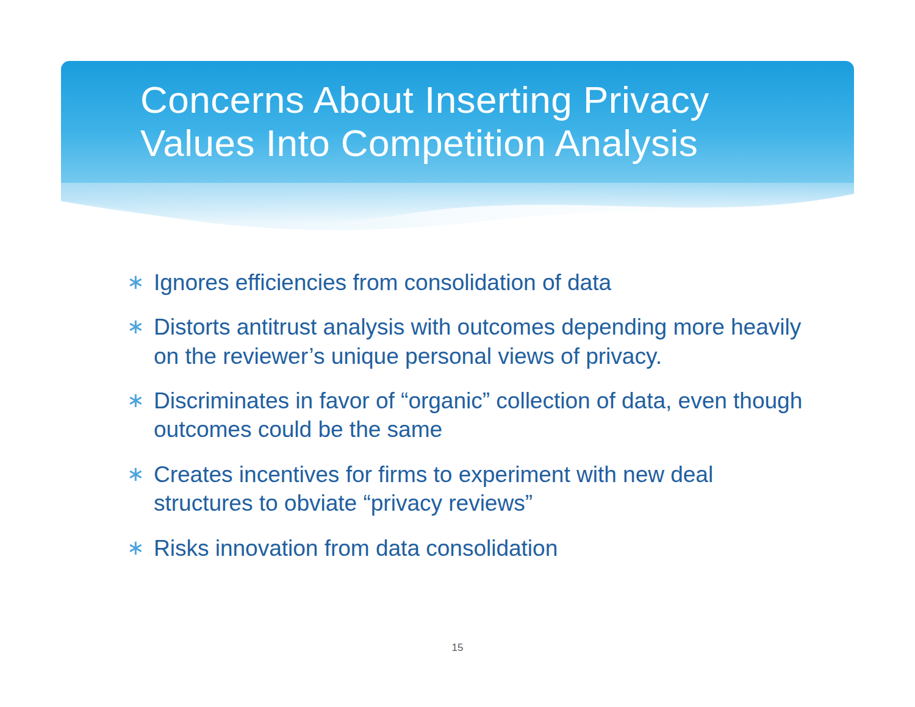Concerns About Inserting Privacy Values Into Competition Analysis
Ignores efficiencies from consolidation of data
Distorts antitrust analysis with outcomes depending more heavily on the reviewer’s unique personal views of privacy.
Discriminates in favor of “organic” collection of data, even though outcomes could be the same
Creates incentives for firms to experiment with new deal structures to obviate “privacy reviews”
Risks innovation from data consolidation
15